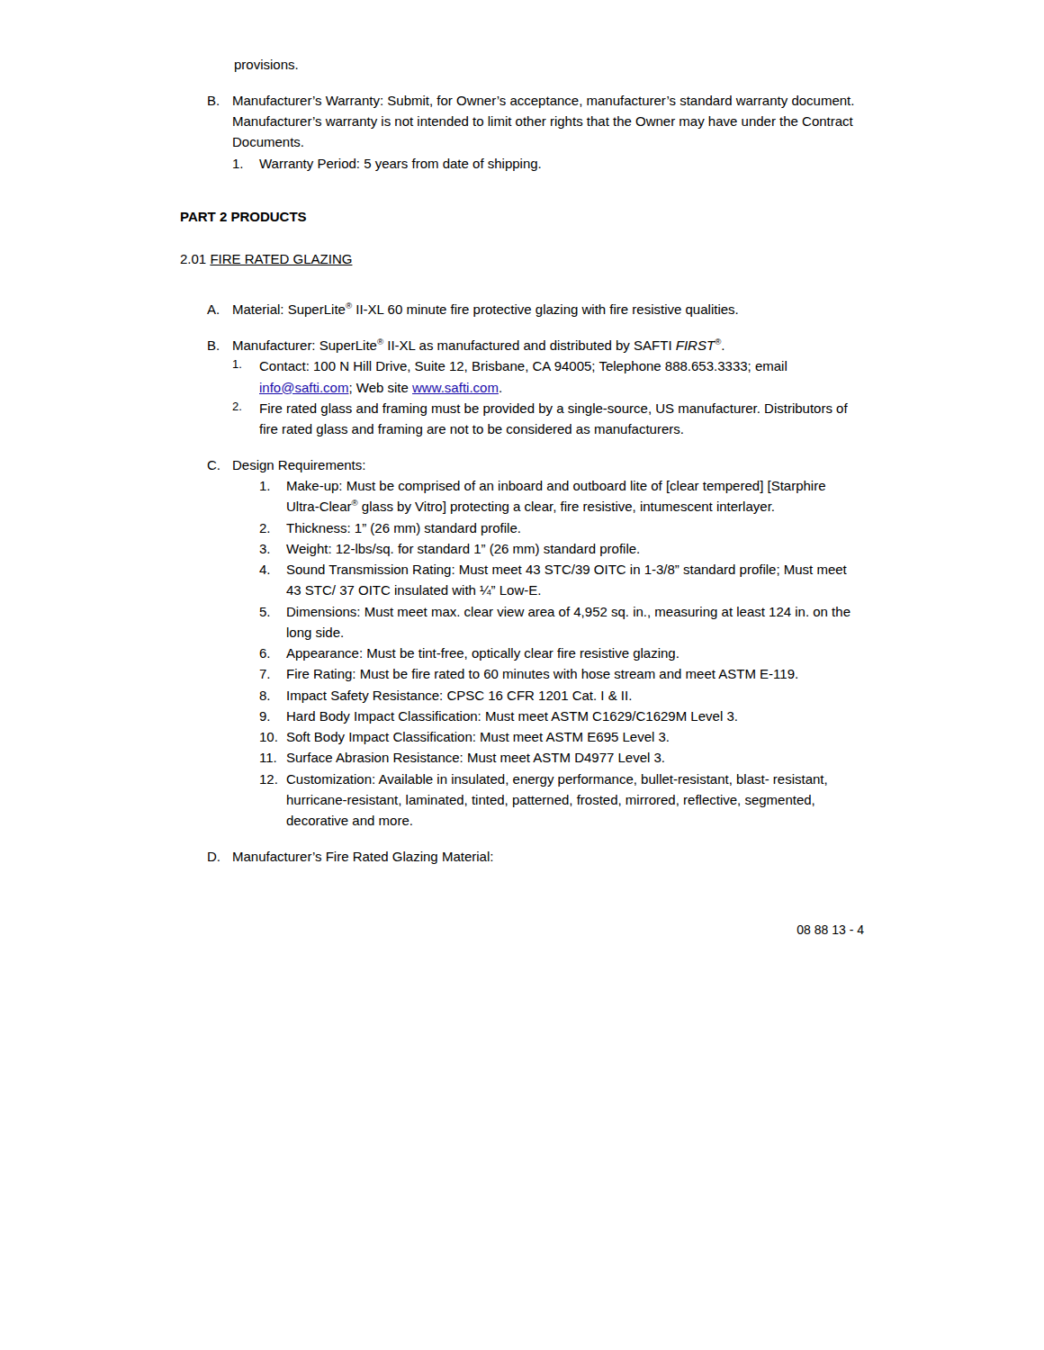provisions.
B. Manufacturer’s Warranty: Submit, for Owner’s acceptance, manufacturer’s standard warranty document. Manufacturer’s warranty is not intended to limit other rights that the Owner may have under the Contract Documents.
1. Warranty Period: 5 years from date of shipping.
PART 2 PRODUCTS
2.01 FIRE RATED GLAZING
A. Material: SuperLite® II-XL 60 minute fire protective glazing with fire resistive qualities.
B. Manufacturer: SuperLite® II-XL as manufactured and distributed by SAFTI FIRST®.
1. Contact: 100 N Hill Drive, Suite 12, Brisbane, CA 94005; Telephone 888.653.3333; email info@safti.com; Web site www.safti.com.
2. Fire rated glass and framing must be provided by a single-source, US manufacturer. Distributors of fire rated glass and framing are not to be considered as manufacturers.
C. Design Requirements:
1. Make-up: Must be comprised of an inboard and outboard lite of [clear tempered] [Starphire Ultra-Clear® glass by Vitro] protecting a clear, fire resistive, intumescent interlayer.
2. Thickness: 1” (26 mm) standard profile.
3. Weight: 12-lbs/sq. for standard 1” (26 mm) standard profile.
4. Sound Transmission Rating: Must meet 43 STC/39 OITC in 1-3/8” standard profile; Must meet 43 STC/ 37 OITC insulated with ¼” Low-E.
5. Dimensions: Must meet max. clear view area of 4,952 sq. in., measuring at least 124 in. on the long side.
6. Appearance: Must be tint-free, optically clear fire resistive glazing.
7. Fire Rating: Must be fire rated to 60 minutes with hose stream and meet ASTM E-119.
8. Impact Safety Resistance: CPSC 16 CFR 1201 Cat. I & II.
9. Hard Body Impact Classification: Must meet ASTM C1629/C1629M Level 3.
10. Soft Body Impact Classification: Must meet ASTM E695 Level 3.
11. Surface Abrasion Resistance: Must meet ASTM D4977 Level 3.
12. Customization: Available in insulated, energy performance, bullet-resistant, blast- resistant, hurricane-resistant, laminated, tinted, patterned, frosted, mirrored, reflective, segmented, decorative and more.
D. Manufacturer’s Fire Rated Glazing Material:
08 88 13 - 4